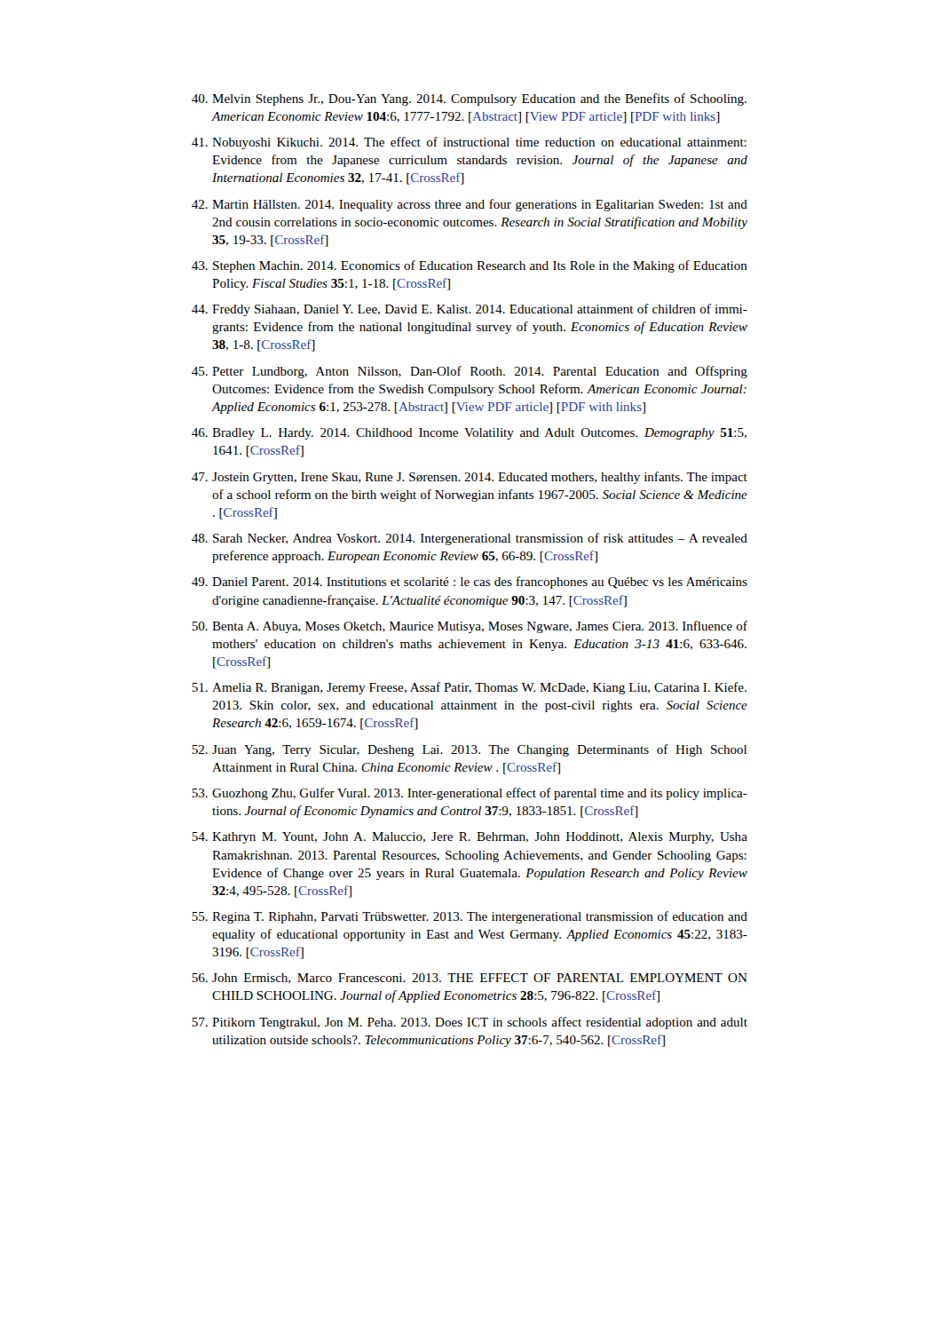40. Melvin Stephens Jr., Dou-Yan Yang. 2014. Compulsory Education and the Benefits of Schooling. American Economic Review 104:6, 1777-1792. [Abstract] [View PDF article] [PDF with links]
41. Nobuyoshi Kikuchi. 2014. The effect of instructional time reduction on educational attainment: Evidence from the Japanese curriculum standards revision. Journal of the Japanese and International Economies 32, 17-41. [CrossRef]
42. Martin Hällsten. 2014. Inequality across three and four generations in Egalitarian Sweden: 1st and 2nd cousin correlations in socio-economic outcomes. Research in Social Stratification and Mobility 35, 19-33. [CrossRef]
43. Stephen Machin. 2014. Economics of Education Research and Its Role in the Making of Education Policy. Fiscal Studies 35:1, 1-18. [CrossRef]
44. Freddy Siahaan, Daniel Y. Lee, David E. Kalist. 2014. Educational attainment of children of immigrants: Evidence from the national longitudinal survey of youth. Economics of Education Review 38, 1-8. [CrossRef]
45. Petter Lundborg, Anton Nilsson, Dan-Olof Rooth. 2014. Parental Education and Offspring Outcomes: Evidence from the Swedish Compulsory School Reform. American Economic Journal: Applied Economics 6:1, 253-278. [Abstract] [View PDF article] [PDF with links]
46. Bradley L. Hardy. 2014. Childhood Income Volatility and Adult Outcomes. Demography 51:5, 1641. [CrossRef]
47. Jostein Grytten, Irene Skau, Rune J. Sørensen. 2014. Educated mothers, healthy infants. The impact of a school reform on the birth weight of Norwegian infants 1967-2005. Social Science & Medicine . [CrossRef]
48. Sarah Necker, Andrea Voskort. 2014. Intergenerational transmission of risk attitudes – A revealed preference approach. European Economic Review 65, 66-89. [CrossRef]
49. Daniel Parent. 2014. Institutions et scolarité : le cas des francophones au Québec vs les Américains d'origine canadienne-française. L'Actualité économique 90:3, 147. [CrossRef]
50. Benta A. Abuya, Moses Oketch, Maurice Mutisya, Moses Ngware, James Ciera. 2013. Influence of mothers' education on children's maths achievement in Kenya. Education 3-13 41:6, 633-646. [CrossRef]
51. Amelia R. Branigan, Jeremy Freese, Assaf Patir, Thomas W. McDade, Kiang Liu, Catarina I. Kiefe. 2013. Skin color, sex, and educational attainment in the post-civil rights era. Social Science Research 42:6, 1659-1674. [CrossRef]
52. Juan Yang, Terry Sicular, Desheng Lai. 2013. The Changing Determinants of High School Attainment in Rural China. China Economic Review . [CrossRef]
53. Guozhong Zhu, Gulfer Vural. 2013. Inter-generational effect of parental time and its policy implications. Journal of Economic Dynamics and Control 37:9, 1833-1851. [CrossRef]
54. Kathryn M. Yount, John A. Maluccio, Jere R. Behrman, John Hoddinott, Alexis Murphy, Usha Ramakrishnan. 2013. Parental Resources, Schooling Achievements, and Gender Schooling Gaps: Evidence of Change over 25 years in Rural Guatemala. Population Research and Policy Review 32:4, 495-528. [CrossRef]
55. Regina T. Riphahn, Parvati Trübswetter. 2013. The intergenerational transmission of education and equality of educational opportunity in East and West Germany. Applied Economics 45:22, 3183-3196. [CrossRef]
56. John Ermisch, Marco Francesconi. 2013. THE EFFECT OF PARENTAL EMPLOYMENT ON CHILD SCHOOLING. Journal of Applied Econometrics 28:5, 796-822. [CrossRef]
57. Pitikorn Tengtrakul, Jon M. Peha. 2013. Does ICT in schools affect residential adoption and adult utilization outside schools?. Telecommunications Policy 37:6-7, 540-562. [CrossRef]